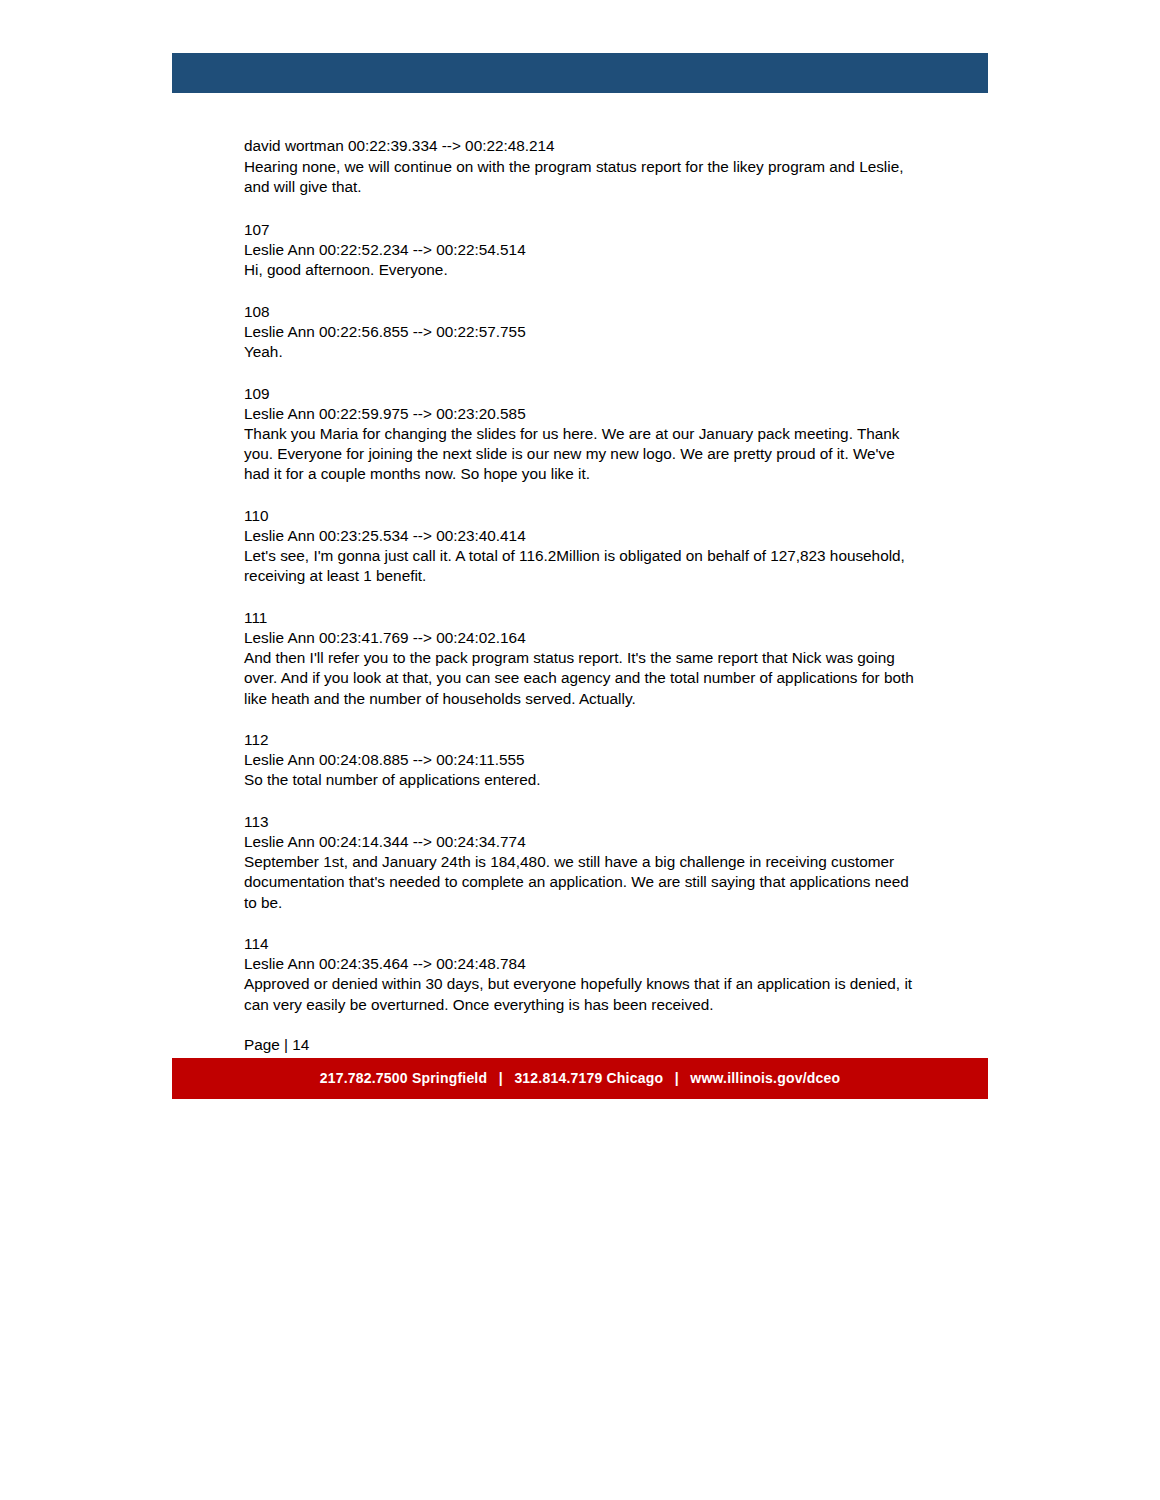david wortman 00:22:39.334 --> 00:22:48.214
Hearing none, we will continue on with the program status report for the likey program and Leslie, and will give that.
107
Leslie Ann 00:22:52.234 --> 00:22:54.514
Hi, good afternoon. Everyone.
108
Leslie Ann 00:22:56.855 --> 00:22:57.755
Yeah.
109
Leslie Ann 00:22:59.975 --> 00:23:20.585
Thank you Maria for changing the slides for us here. We are at our January pack meeting. Thank you. Everyone for joining the next slide is our new my new logo. We are pretty proud of it. We've had it for a couple months now. So hope you like it.
110
Leslie Ann 00:23:25.534 --> 00:23:40.414
Let's see, I'm gonna just call it. A total of 116.2Million is obligated on behalf of 127,823 household, receiving at least 1 benefit.
111
Leslie Ann 00:23:41.769 --> 00:24:02.164
And then I'll refer you to the pack program status report. It's the same report that Nick was going over. And if you look at that, you can see each agency and the total number of applications for both like heath and the number of households served. Actually.
112
Leslie Ann 00:24:08.885 --> 00:24:11.555
So the total number of applications entered.
113
Leslie Ann 00:24:14.344 --> 00:24:34.774
September 1st, and January 24th is 184,480. we still have a big challenge in receiving customer documentation that's needed to complete an application. We are still saying that applications need to be.
114
Leslie Ann 00:24:35.464 --> 00:24:48.784
Approved or denied within 30 days, but everyone hopefully knows that if an application is denied, it can very easily be overturned. Once everything is has been received.
Page | 14
217.782.7500 Springfield|312.814.7179 Chicago|www.illinois.gov/dceo